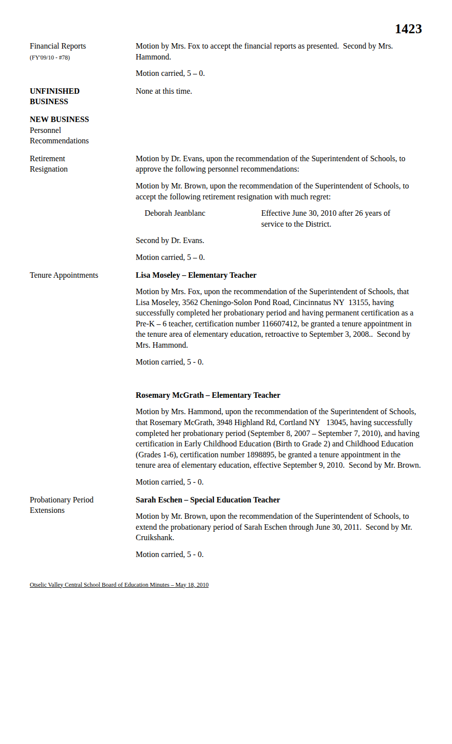1423
| Financial Reports (FY'09/10 - #78) | Motion by Mrs. Fox to accept the financial reports as presented. Second by Mrs. Hammond. Motion carried, 5 – 0. |
| UNFINISHED BUSINESS | None at this time. |
| NEW BUSINESS Personnel Recommendations | |
| Retirement Resignation | Motion by Dr. Evans, upon the recommendation of the Superintendent of Schools, to approve the following personnel recommendations: Motion by Mr. Brown, upon the recommendation of the Superintendent of Schools, to accept the following retirement resignation with much regret: Deborah Jeanblanc Effective June 30, 2010 after 26 years of service to the District. Second by Dr. Evans. Motion carried, 5 – 0. |
| Tenure Appointments | Lisa Moseley – Elementary Teacher Motion by Mrs. Fox, upon the recommendation of the Superintendent of Schools, that Lisa Moseley, 3562 Cheningo-Solon Pond Road, Cincinnatus NY 13155, having successfully completed her probationary period and having permanent certification as a Pre-K – 6 teacher, certification number 116607412, be granted a tenure appointment in the tenure area of elementary education, retroactive to September 3, 2008.. Second by Mrs. Hammond. Motion carried, 5 - 0. Rosemary McGrath – Elementary Teacher Motion by Mrs. Hammond, upon the recommendation of the Superintendent of Schools, that Rosemary McGrath, 3948 Highland Rd, Cortland NY 13045, having successfully completed her probationary period (September 8, 2007 – September 7, 2010), and having certification in Early Childhood Education (Birth to Grade 2) and Childhood Education (Grades 1-6), certification number 1898895, be granted a tenure appointment in the tenure area of elementary education, effective September 9, 2010. Second by Mr. Brown. Motion carried, 5 - 0. |
| Probationary Period Extensions | Sarah Eschen – Special Education Teacher Motion by Mr. Brown, upon the recommendation of the Superintendent of Schools, to extend the probationary period of Sarah Eschen through June 30, 2011. Second by Mr. Cruikshank. Motion carried, 5 - 0. |
Otselic Valley Central School Board of Education Minutes – May 18, 2010